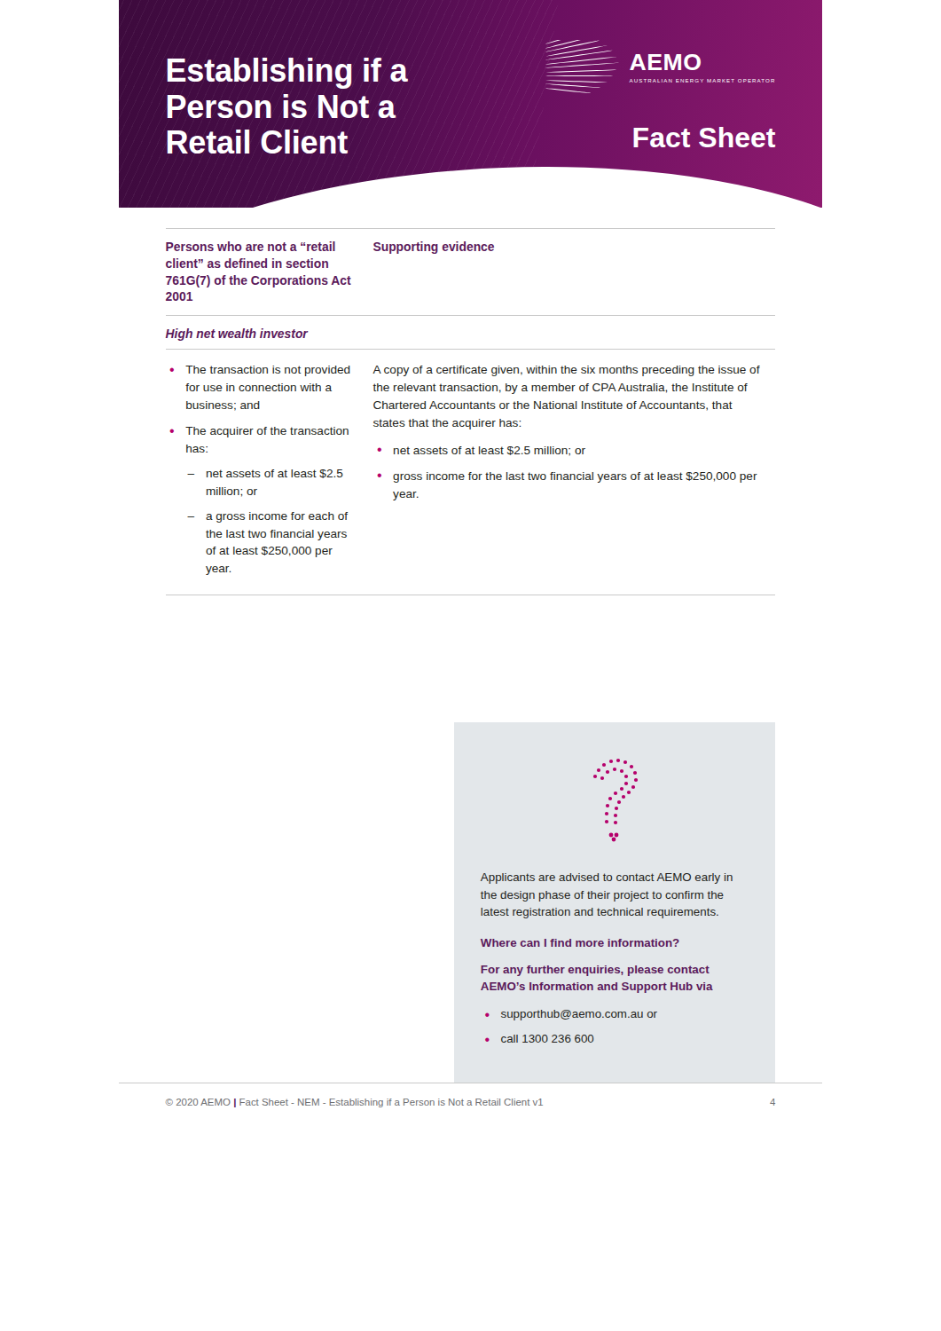Establishing if a Person is Not a
Retail Client
AEMO AUSTRALIAN ENERGY MARKET OPERATOR
Fact Sheet
| Persons who are not a “retail client” as defined in section 761G(7) of the Corporations Act 2001 | Supporting evidence |
| --- | --- |
| High net wealth investor |
| The transaction is not provided for use in connection with a business; and The acquirer of the transaction has: net assets of at least $2.5 million; or a gross income for each of the last two financial years of at least $250,000 per year. | A copy of a certificate given, within the six months preceding the issue of the relevant transaction, by a member of CPA Australia, the Institute of Chartered Accountants or the National Institute of Accountants, that states that the acquirer has: net assets of at least $2.5 million; or gross income for the last two financial years of at least $250,000 per year. |
Applicants are advised to contact AEMO early in the design phase of their project to confirm the latest registration and technical requirements.
Where can I find more information?
For any further enquiries, please contact AEMO’s Information and Support Hub via
supporthub@aemo.com.au or
call 1300 236 600
© 2020 AEMO | Fact Sheet - NEM - Establishing if a Person is Not a Retail Client v1
4